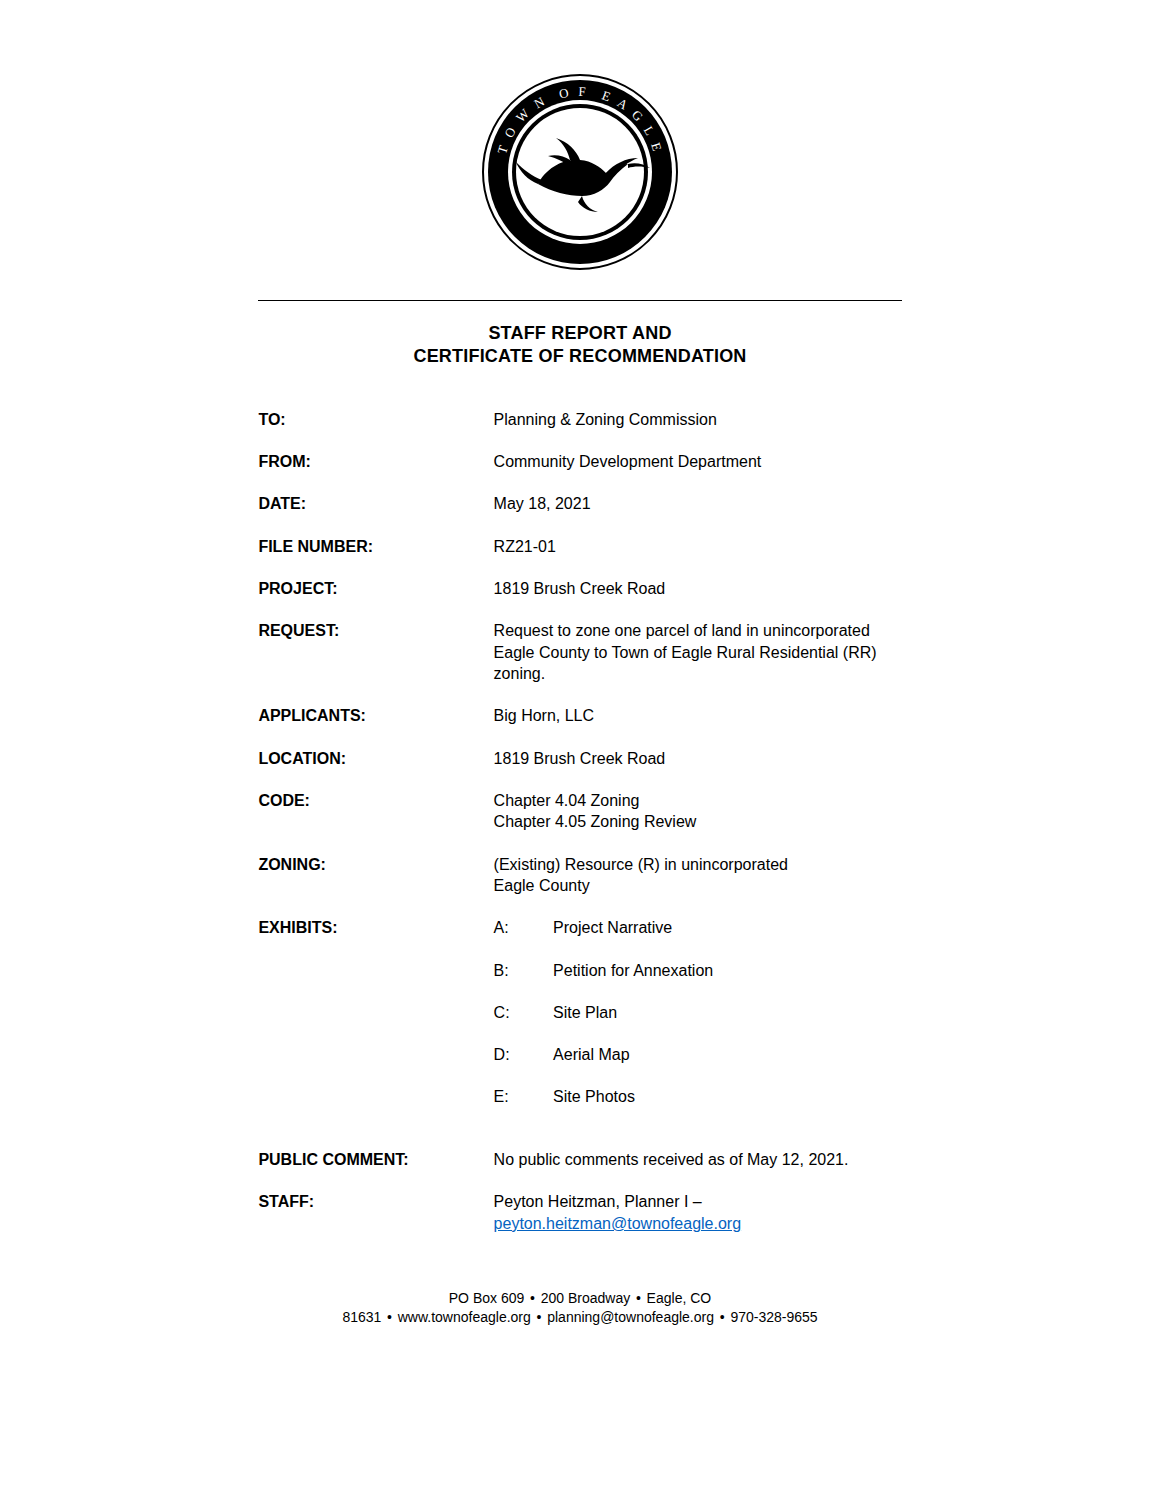T O W N O F E A G L E E S T . 1 9 0 5
STAFF REPORT AND
CERTIFICATE OF RECOMMENDATION
| TO: | Planning & Zoning Commission |
| FROM: | Community Development Department |
| DATE: | May 18, 2021 |
| FILE NUMBER: | RZ21-01 |
| PROJECT: | 1819 Brush Creek Road |
| REQUEST: | Request to zone one parcel of land in unincorporated Eagle County to Town of Eagle Rural Residential (RR) zoning. |
| APPLICANTS: | Big Horn, LLC |
| LOCATION: | 1819 Brush Creek Road |
| CODE: | Chapter 4.04 Zoning Chapter 4.05 Zoning Review |
| ZONING: | (Existing) Resource (R) in unincorporated Eagle County |
| EXHIBITS: | / A: / Project Narrative / / B: / Petition for Annexation / / C: / Site Plan / / D: / Aerial Map / / E: / Site Photos / |
| PUBLIC COMMENT: | No public comments received as of May 12, 2021. |
| STAFF: | Peyton Heitzman, Planner I – peyton.heitzman@townofeagle.org |
PO Box 609•200 Broadway•Eagle, CO 81631•www.townofeagle.org•planning@townofeagle.org•970-328-9655